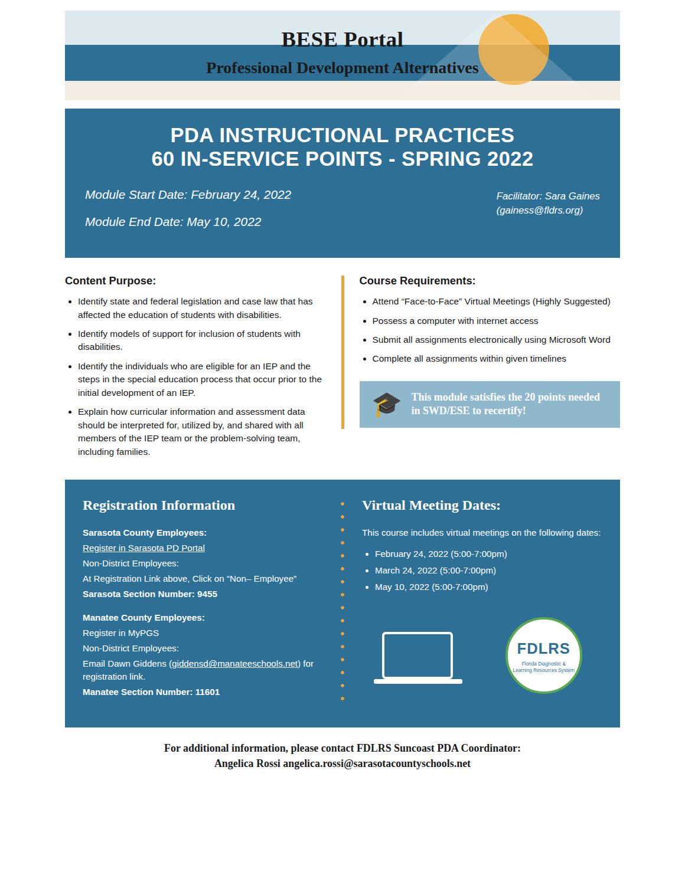BESE Portal
Professional Development Alternatives
PDA Instructional Practices
60 In-Service Points - Spring 2022
Module Start Date: February 24, 2022
Module End Date: May 10, 2022
Facilitator: Sara Gaines
(gainess@fldrs.org)
Content Purpose:
Identify state and federal legislation and case law that has affected the education of students with disabilities.
Identify models of support for inclusion of students with disabilities.
Identify the individuals who are eligible for an IEP and the steps in the special education process that occur prior to the initial development of an IEP.
Explain how curricular information and assessment data should be interpreted for, utilized by, and shared with all members of the IEP team or the problem-solving team, including families.
Course Requirements:
Attend “Face-to-Face” Virtual Meetings (Highly Suggested)
Possess a computer with internet access
Submit all assignments electronically using Microsoft Word
Complete all assignments within given timelines
🎓
This module satisfies the 20 points needed in SWD/ESE to recertify!
Registration Information
Sarasota County Employees:
Register in Sarasota PD Portal
Non-District Employees:
At Registration Link above, Click on “Non– Employee”
Sarasota Section Number: 9455
Manatee County Employees:
Register in MyPGS
Non-District Employees:
Email Dawn Giddens (giddensd@manateeschools.net) for registration link.
Manatee Section Number: 11601
Virtual Meeting Dates:
This course includes virtual meetings on the following dates:
February 24, 2022 (5:00-7:00pm)
March 24, 2022 (5:00-7:00pm)
May 10, 2022 (5:00-7:00pm)
FDLRS Florida Diagnostic &
Learning Resources System
For additional information, please contact FDLRS Suncoast PDA Coordinator:
Angelica Rossi angelica.rossi@sarasotacountyschools.net